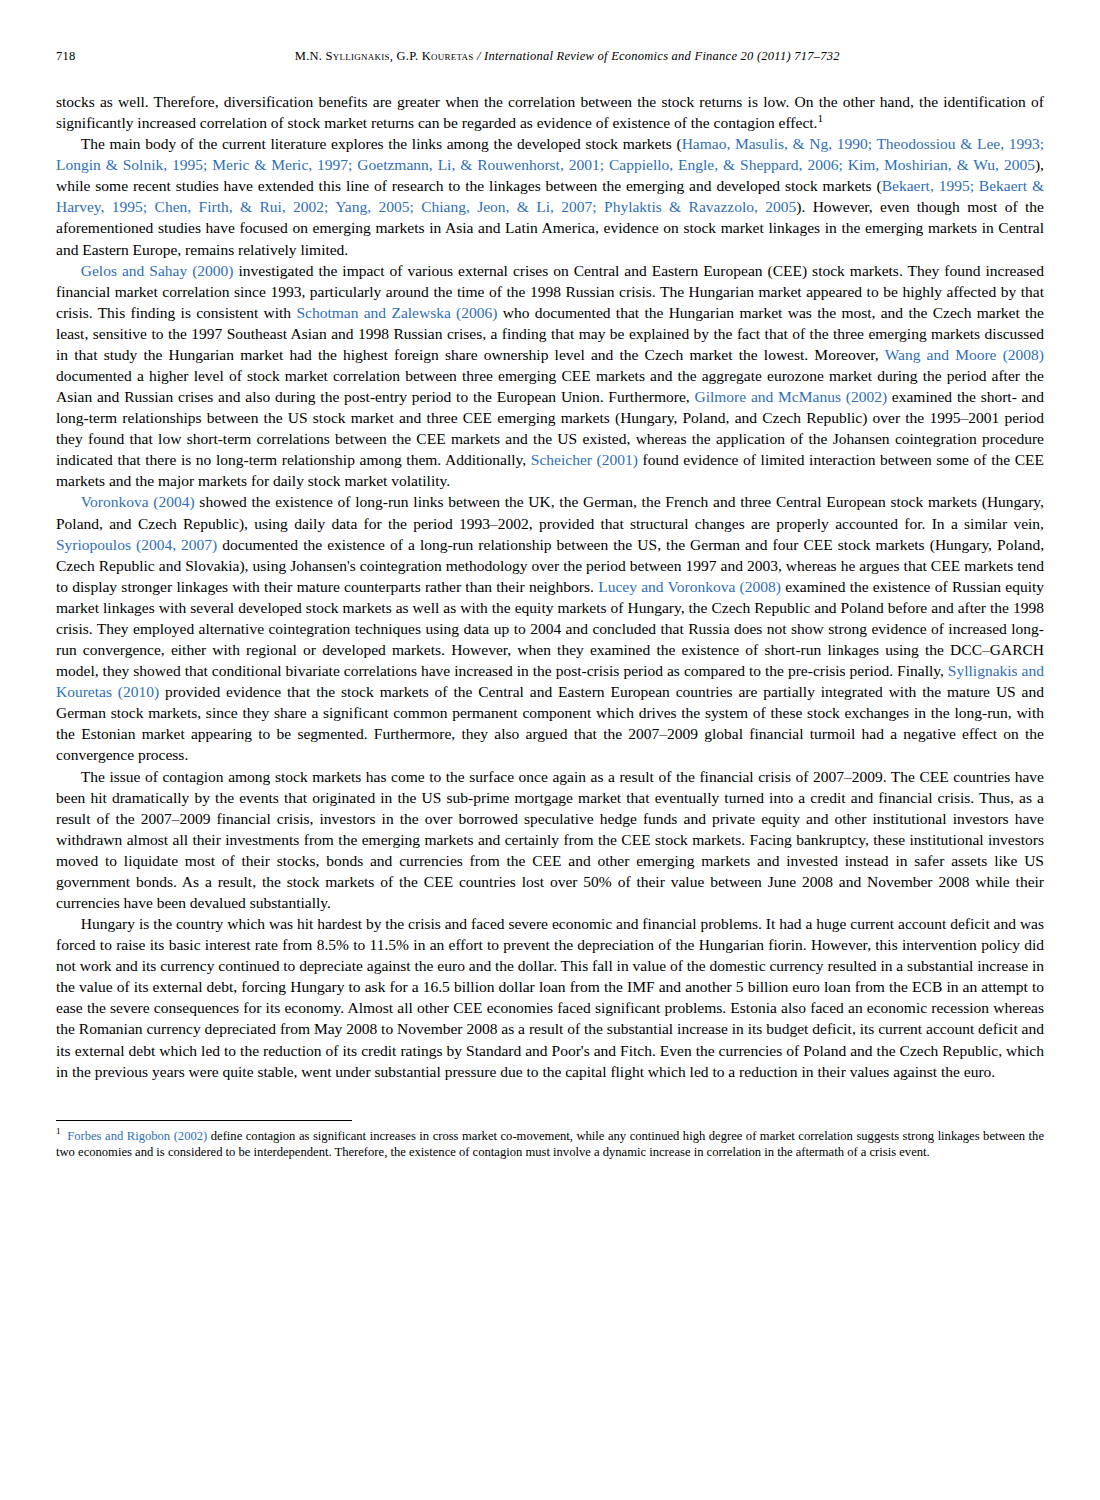718 M.N. Syllignakis, G.P. Kouretas / International Review of Economics and Finance 20 (2011) 717–732
stocks as well. Therefore, diversification benefits are greater when the correlation between the stock returns is low. On the other hand, the identification of significantly increased correlation of stock market returns can be regarded as evidence of existence of the contagion effect.1
The main body of the current literature explores the links among the developed stock markets (Hamao, Masulis, & Ng, 1990; Theodossiou & Lee, 1993; Longin & Solnik, 1995; Meric & Meric, 1997; Goetzmann, Li, & Rouwenhorst, 2001; Cappiello, Engle, & Sheppard, 2006; Kim, Moshirian, & Wu, 2005), while some recent studies have extended this line of research to the linkages between the emerging and developed stock markets (Bekaert, 1995; Bekaert & Harvey, 1995; Chen, Firth, & Rui, 2002; Yang, 2005; Chiang, Jeon, & Li, 2007; Phylaktis & Ravazzolo, 2005). However, even though most of the aforementioned studies have focused on emerging markets in Asia and Latin America, evidence on stock market linkages in the emerging markets in Central and Eastern Europe, remains relatively limited.
Gelos and Sahay (2000) investigated the impact of various external crises on Central and Eastern European (CEE) stock markets. They found increased financial market correlation since 1993, particularly around the time of the 1998 Russian crisis. The Hungarian market appeared to be highly affected by that crisis. This finding is consistent with Schotman and Zalewska (2006) who documented that the Hungarian market was the most, and the Czech market the least, sensitive to the 1997 Southeast Asian and 1998 Russian crises, a finding that may be explained by the fact that of the three emerging markets discussed in that study the Hungarian market had the highest foreign share ownership level and the Czech market the lowest. Moreover, Wang and Moore (2008) documented a higher level of stock market correlation between three emerging CEE markets and the aggregate eurozone market during the period after the Asian and Russian crises and also during the post-entry period to the European Union. Furthermore, Gilmore and McManus (2002) examined the short- and long-term relationships between the US stock market and three CEE emerging markets (Hungary, Poland, and Czech Republic) over the 1995–2001 period they found that low short-term correlations between the CEE markets and the US existed, whereas the application of the Johansen cointegration procedure indicated that there is no long-term relationship among them. Additionally, Scheicher (2001) found evidence of limited interaction between some of the CEE markets and the major markets for daily stock market volatility.
Voronkova (2004) showed the existence of long-run links between the UK, the German, the French and three Central European stock markets (Hungary, Poland, and Czech Republic), using daily data for the period 1993–2002, provided that structural changes are properly accounted for. In a similar vein, Syriopoulos (2004, 2007) documented the existence of a long-run relationship between the US, the German and four CEE stock markets (Hungary, Poland, Czech Republic and Slovakia), using Johansen's cointegration methodology over the period between 1997 and 2003, whereas he argues that CEE markets tend to display stronger linkages with their mature counterparts rather than their neighbors. Lucey and Voronkova (2008) examined the existence of Russian equity market linkages with several developed stock markets as well as with the equity markets of Hungary, the Czech Republic and Poland before and after the 1998 crisis. They employed alternative cointegration techniques using data up to 2004 and concluded that Russia does not show strong evidence of increased long-run convergence, either with regional or developed markets. However, when they examined the existence of short-run linkages using the DCC–GARCH model, they showed that conditional bivariate correlations have increased in the post-crisis period as compared to the pre-crisis period. Finally, Syllignakis and Kouretas (2010) provided evidence that the stock markets of the Central and Eastern European countries are partially integrated with the mature US and German stock markets, since they share a significant common permanent component which drives the system of these stock exchanges in the long-run, with the Estonian market appearing to be segmented. Furthermore, they also argued that the 2007–2009 global financial turmoil had a negative effect on the convergence process.
The issue of contagion among stock markets has come to the surface once again as a result of the financial crisis of 2007–2009. The CEE countries have been hit dramatically by the events that originated in the US sub-prime mortgage market that eventually turned into a credit and financial crisis. Thus, as a result of the 2007–2009 financial crisis, investors in the over borrowed speculative hedge funds and private equity and other institutional investors have withdrawn almost all their investments from the emerging markets and certainly from the CEE stock markets. Facing bankruptcy, these institutional investors moved to liquidate most of their stocks, bonds and currencies from the CEE and other emerging markets and invested instead in safer assets like US government bonds. As a result, the stock markets of the CEE countries lost over 50% of their value between June 2008 and November 2008 while their currencies have been devalued substantially.
Hungary is the country which was hit hardest by the crisis and faced severe economic and financial problems. It had a huge current account deficit and was forced to raise its basic interest rate from 8.5% to 11.5% in an effort to prevent the depreciation of the Hungarian fiorin. However, this intervention policy did not work and its currency continued to depreciate against the euro and the dollar. This fall in value of the domestic currency resulted in a substantial increase in the value of its external debt, forcing Hungary to ask for a 16.5 billion dollar loan from the IMF and another 5 billion euro loan from the ECB in an attempt to ease the severe consequences for its economy. Almost all other CEE economies faced significant problems. Estonia also faced an economic recession whereas the Romanian currency depreciated from May 2008 to November 2008 as a result of the substantial increase in its budget deficit, its current account deficit and its external debt which led to the reduction of its credit ratings by Standard and Poor's and Fitch. Even the currencies of Poland and the Czech Republic, which in the previous years were quite stable, went under substantial pressure due to the capital flight which led to a reduction in their values against the euro.
1 Forbes and Rigobon (2002) define contagion as significant increases in cross market co-movement, while any continued high degree of market correlation suggests strong linkages between the two economies and is considered to be interdependent. Therefore, the existence of contagion must involve a dynamic increase in correlation in the aftermath of a crisis event.